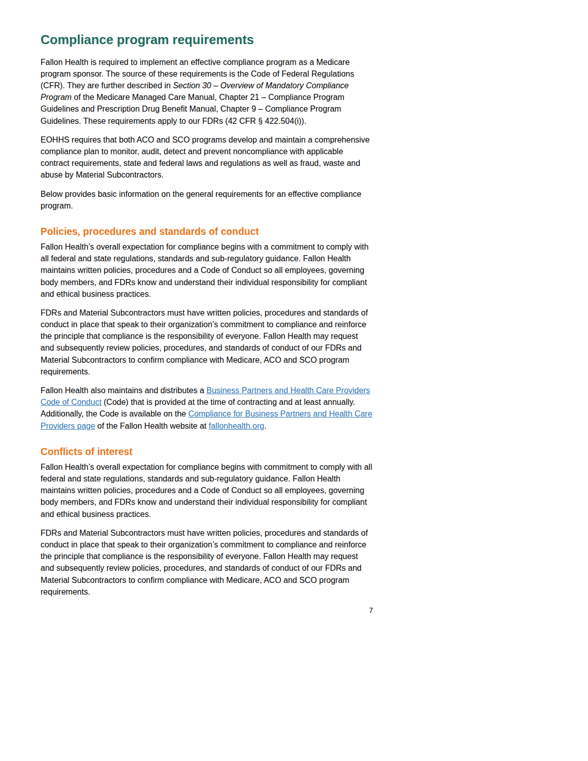Compliance program requirements
Fallon Health is required to implement an effective compliance program as a Medicare program sponsor. The source of these requirements is the Code of Federal Regulations (CFR). They are further described in Section 30 – Overview of Mandatory Compliance Program of the Medicare Managed Care Manual, Chapter 21 – Compliance Program Guidelines and Prescription Drug Benefit Manual, Chapter 9 – Compliance Program Guidelines. These requirements apply to our FDRs (42 CFR § 422.504(i)).
EOHHS requires that both ACO and SCO programs develop and maintain a comprehensive compliance plan to monitor, audit, detect and prevent noncompliance with applicable contract requirements, state and federal laws and regulations as well as fraud, waste and abuse by Material Subcontractors.
Below provides basic information on the general requirements for an effective compliance program.
Policies, procedures and standards of conduct
Fallon Health’s overall expectation for compliance begins with a commitment to comply with all federal and state regulations, standards and sub-regulatory guidance. Fallon Health maintains written policies, procedures and a Code of Conduct so all employees, governing body members, and FDRs know and understand their individual responsibility for compliant and ethical business practices.
FDRs and Material Subcontractors must have written policies, procedures and standards of conduct in place that speak to their organization’s commitment to compliance and reinforce the principle that compliance is the responsibility of everyone. Fallon Health may request and subsequently review policies, procedures, and standards of conduct of our FDRs and Material Subcontractors to confirm compliance with Medicare, ACO and SCO program requirements.
Fallon Health also maintains and distributes a Business Partners and Health Care Providers Code of Conduct (Code) that is provided at the time of contracting and at least annually. Additionally, the Code is available on the Compliance for Business Partners and Health Care Providers page of the Fallon Health website at fallonhealth.org.
Conflicts of interest
Fallon Health’s overall expectation for compliance begins with commitment to comply with all federal and state regulations, standards and sub-regulatory guidance. Fallon Health maintains written policies, procedures and a Code of Conduct so all employees, governing body members, and FDRs know and understand their individual responsibility for compliant and ethical business practices.
FDRs and Material Subcontractors must have written policies, procedures and standards of conduct in place that speak to their organization’s commitment to compliance and reinforce the principle that compliance is the responsibility of everyone. Fallon Health may request and subsequently review policies, procedures, and standards of conduct of our FDRs and Material Subcontractors to confirm compliance with Medicare, ACO and SCO program requirements.
7